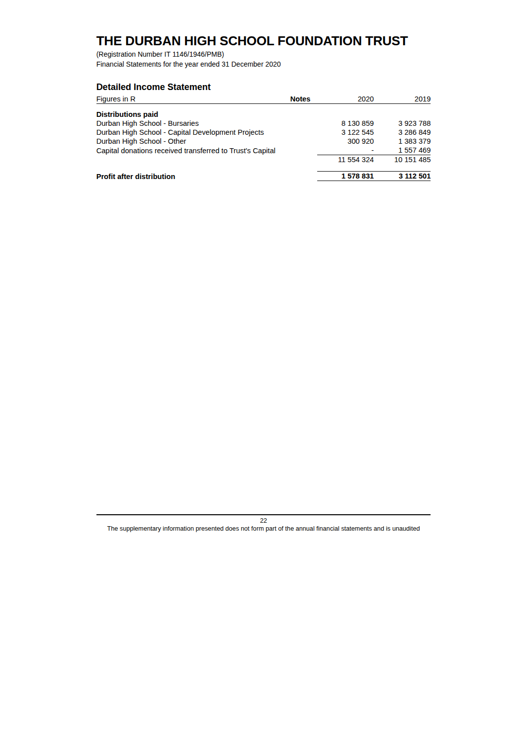THE DURBAN HIGH SCHOOL FOUNDATION TRUST
(Registration Number IT 1146/1946/PMB)
Financial Statements for the year ended 31 December 2020
Detailed Income Statement
| Figures in R | Notes | 2020 | 2019 |
| --- | --- | --- | --- |
| Distributions paid | | | |
| Durban High School - Bursaries | | 8 130 859 | 3 923 788 |
| Durban High School - Capital Development Projects | | 3 122 545 | 3 286 849 |
| Durban High School - Other | | 300 920 | 1 383 379 |
| Capital donations received transferred to Trust's Capital | | - | 1 557 469 |
| | | 11 554 324 | 10 151 485 |
| Profit after distribution | | 1 578 831 | 3 112 501 |
22 The supplementary information presented does not form part of the annual financial statements and is unaudited